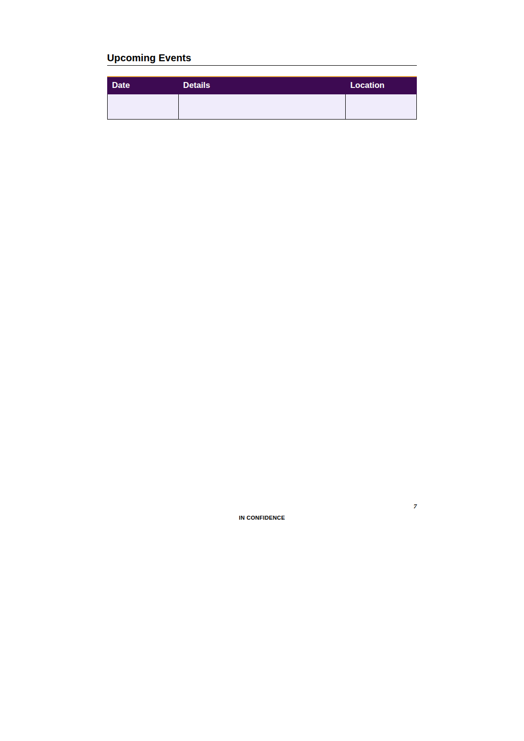Upcoming Events
| Date | Details | Location |
| --- | --- | --- |
7 IN CONFIDENCE